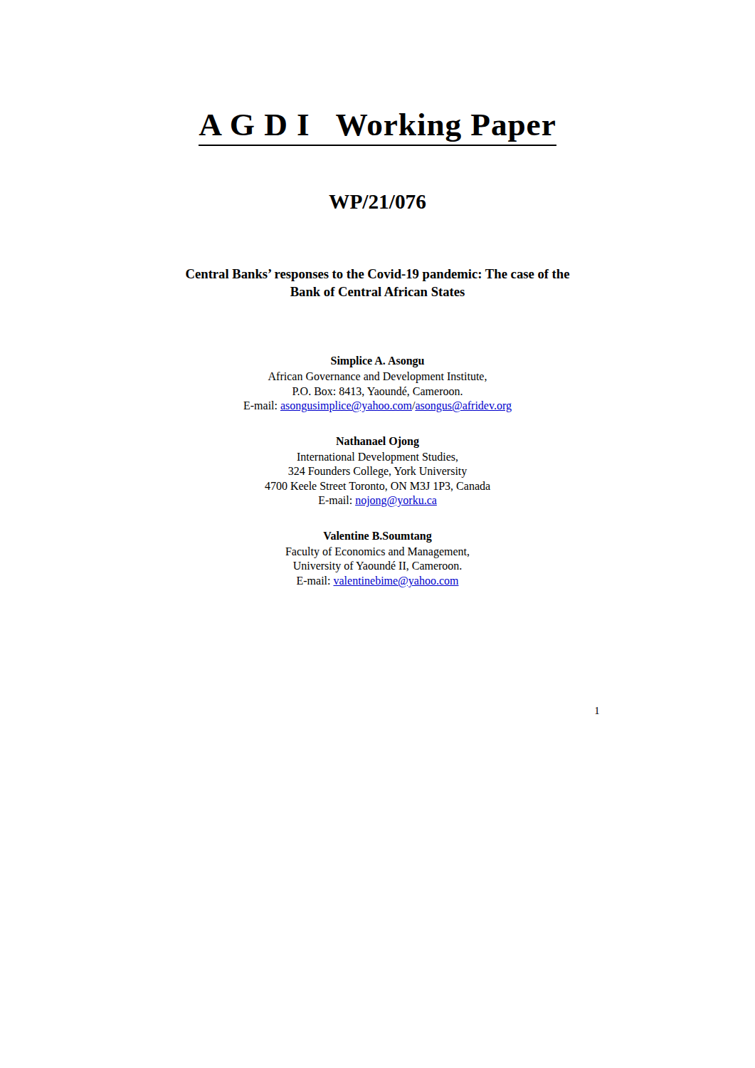A G D I Working Paper
WP/21/076
Central Banks’ responses to the Covid-19 pandemic: The case of the Bank of Central African States
Simplice A. Asongu
African Governance and Development Institute,
P.O. Box: 8413, Yaoundé, Cameroon.
E-mail: asongusimplice@yahoo.com/asongus@afridev.org
Nathanael Ojong
International Development Studies,
324 Founders College, York University
4700 Keele Street Toronto, ON M3J 1P3, Canada
E-mail: nojong@yorku.ca
Valentine B.Soumtang
Faculty of Economics and Management,
University of Yaoundé II, Cameroon.
E-mail: valentinebime@yahoo.com
1